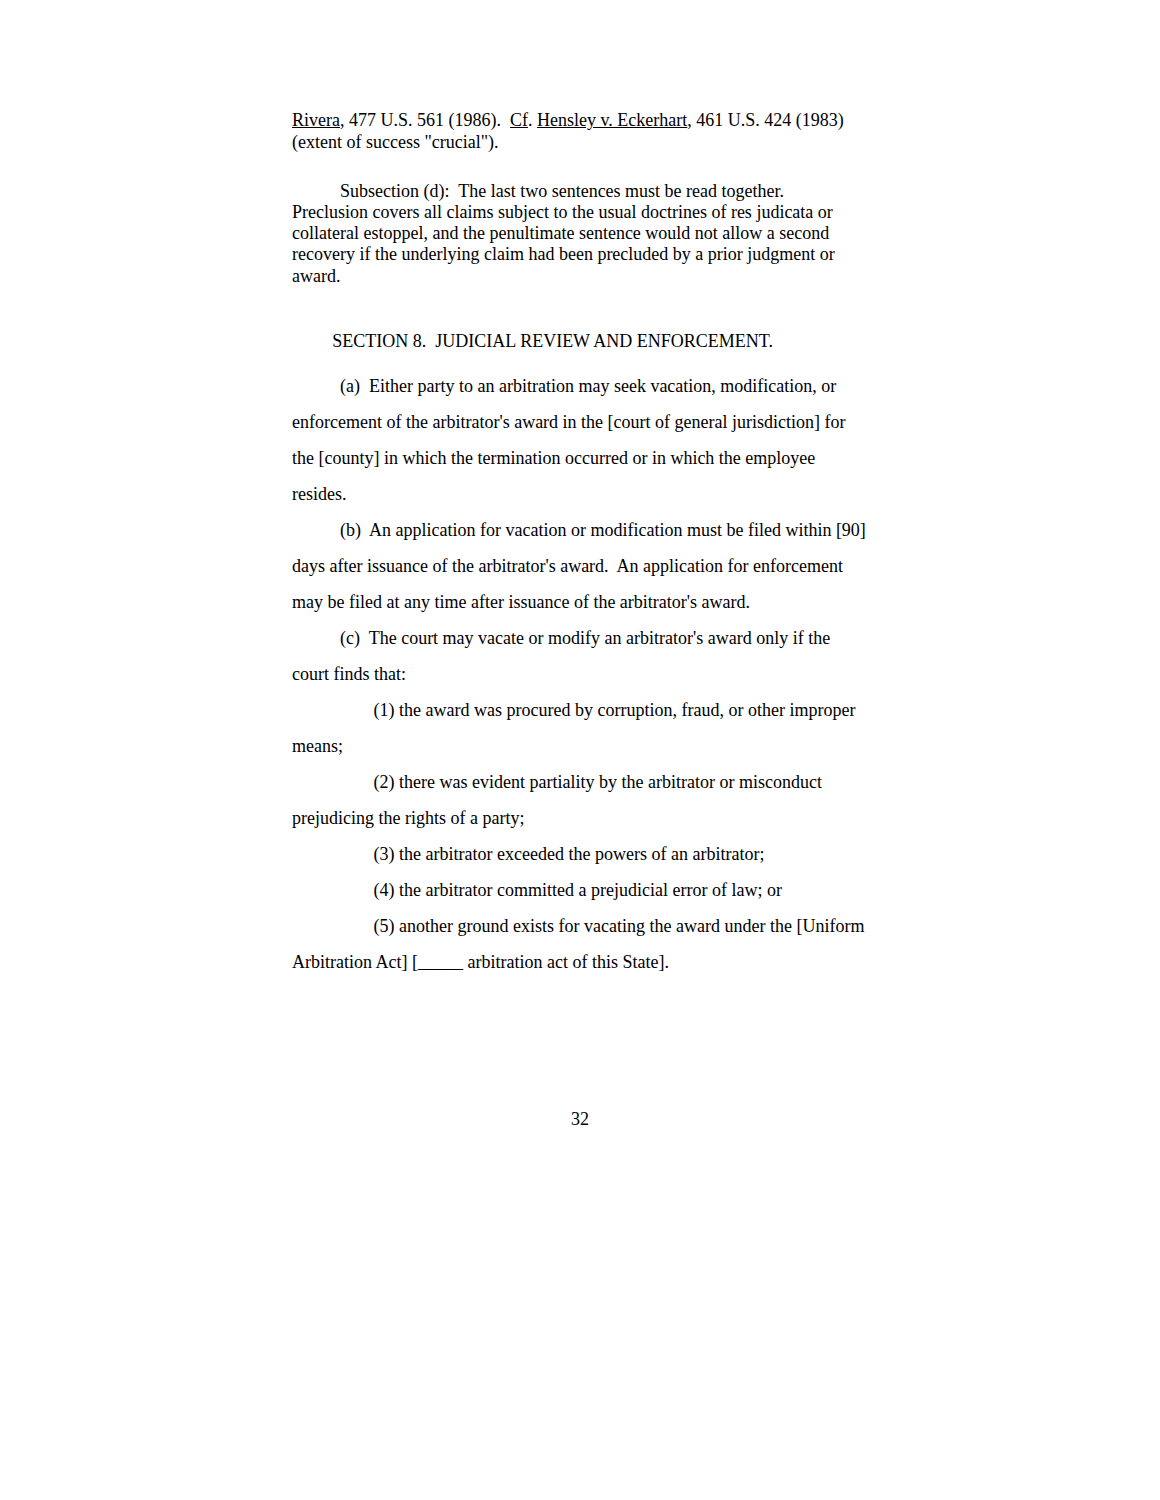Rivera, 477 U.S. 561 (1986). Cf. Hensley v. Eckerhart, 461 U.S. 424 (1983) (extent of success "crucial").
Subsection (d): The last two sentences must be read together. Preclusion covers all claims subject to the usual doctrines of res judicata or collateral estoppel, and the penultimate sentence would not allow a second recovery if the underlying claim had been precluded by a prior judgment or award.
SECTION 8. JUDICIAL REVIEW AND ENFORCEMENT.
(a) Either party to an arbitration may seek vacation, modification, or enforcement of the arbitrator's award in the [court of general jurisdiction] for the [county] in which the termination occurred or in which the employee resides.
(b) An application for vacation or modification must be filed within [90] days after issuance of the arbitrator's award. An application for enforcement may be filed at any time after issuance of the arbitrator's award.
(c) The court may vacate or modify an arbitrator's award only if the court finds that:
(1) the award was procured by corruption, fraud, or other improper means;
(2) there was evident partiality by the arbitrator or misconduct prejudicing the rights of a party;
(3) the arbitrator exceeded the powers of an arbitrator;
(4) the arbitrator committed a prejudicial error of law; or
(5) another ground exists for vacating the award under the [Uniform Arbitration Act] [_____ arbitration act of this State].
32